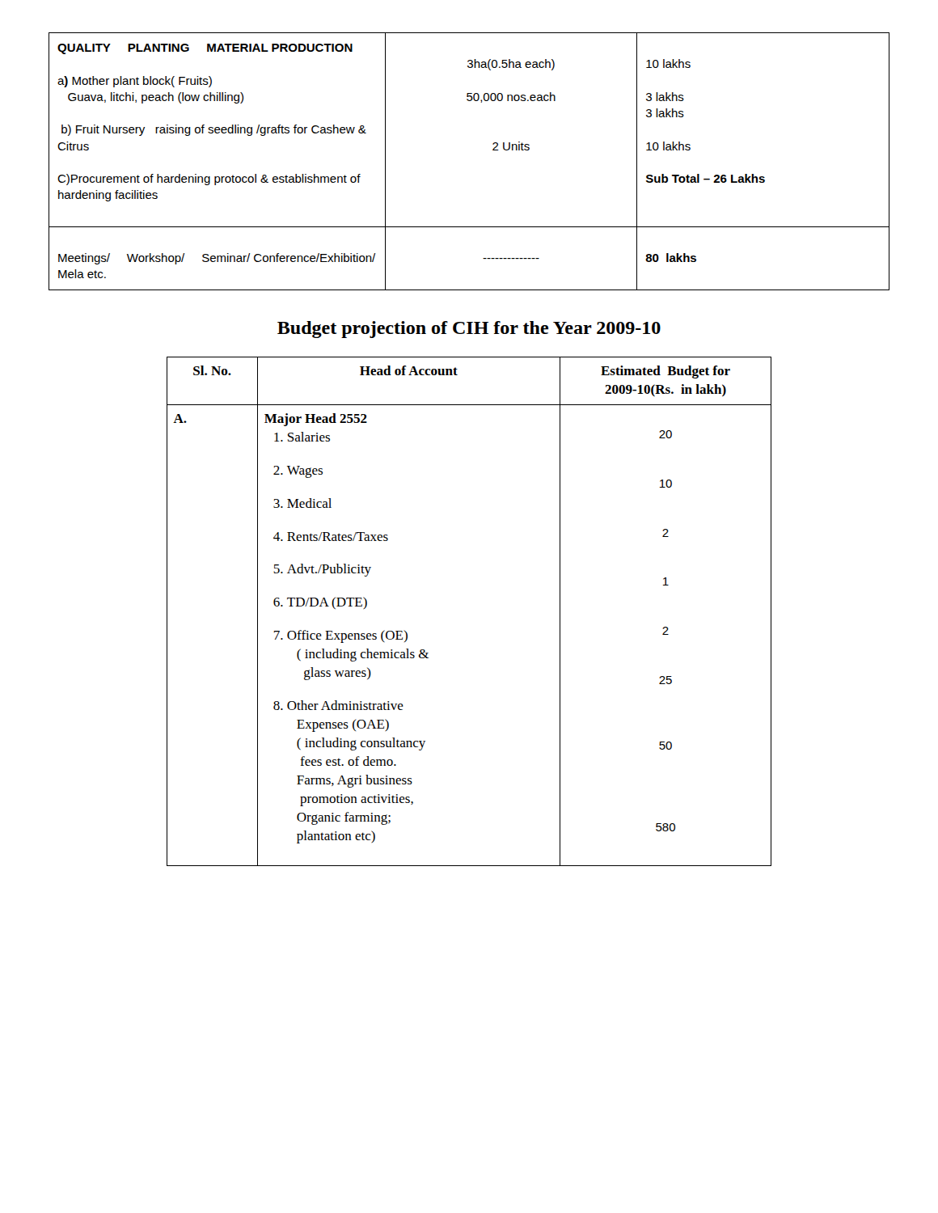| QUALITY PLANTING MATERIAL PRODUCTION a ) Mother plant block( Fruits) Guava, litchi, peach (low chilling) b) Fruit Nursery raising of seedling /grafts for Cashew & Citrus C)Procurement of hardening protocol & establishment of hardening facilities | 3ha(0.5ha each) 50,000 nos.each 2 Units | 10 lakhs 3 lakhs 3 lakhs 10 lakhs Sub Total – 26 Lakhs |
| Meetings/ Workshop/ Seminar/ Conference/Exhibition/ Mela etc. | -------------- | 80 lakhs |
Budget projection of CIH for the Year 2009-10
| Sl. No. | Head of Account | Estimated Budget for 2009-10(Rs. in lakh) |
| --- | --- | --- |
| A. | Major Head 2552 Salaries Wages Medical Rents/Rates/Taxes Advt./Publicity TD/DA (DTE) Office Expenses (OE) ( including chemicals & glass wares) Other Administrative Expenses (OAE) ( including consultancy fees est. of demo. Farms, Agri business promotion activities, Organic farming; plantation etc) | 20 10 2 1 2 25 50 580 |